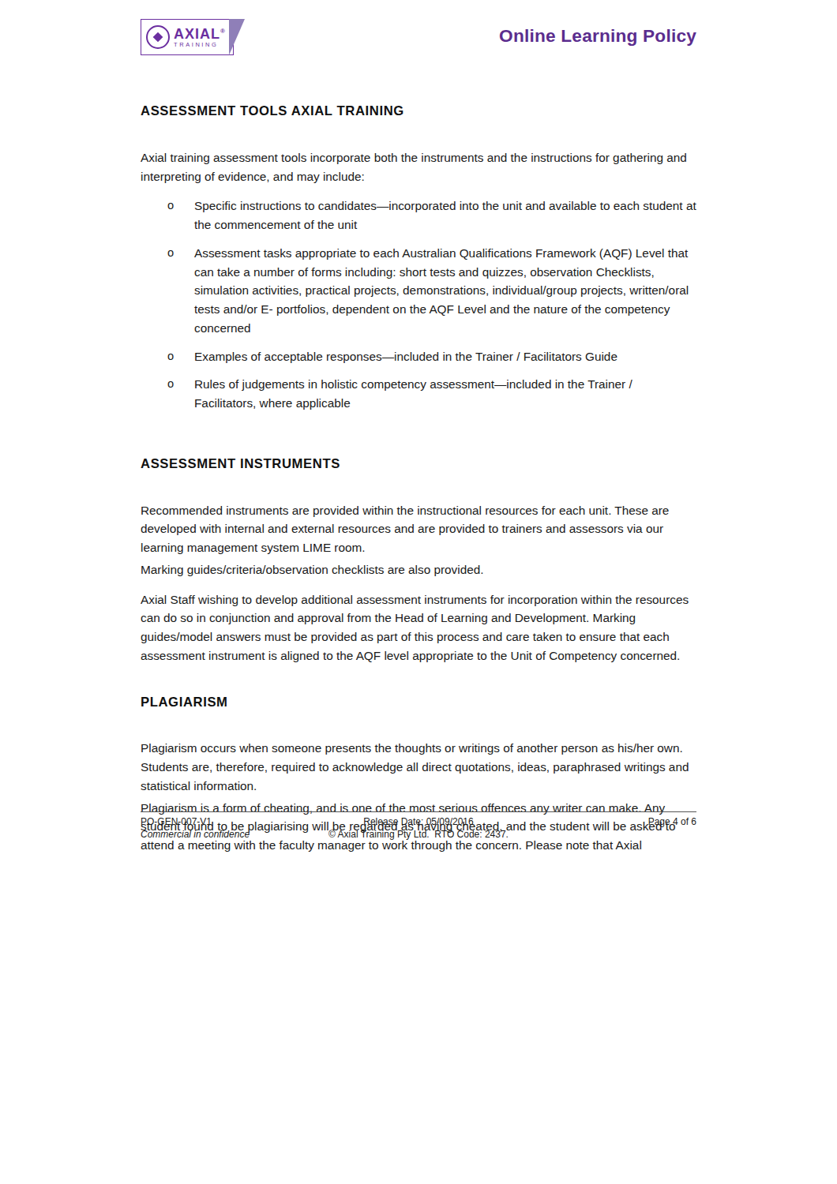AXIAL® TRAINING
Online Learning Policy
ASSESSMENT TOOLS AXIAL TRAINING
Axial training assessment tools incorporate both the instruments and the instructions for gathering and interpreting of evidence, and may include:
Specific instructions to candidates—incorporated into the unit and available to each student at the commencement of the unit
Assessment tasks appropriate to each Australian Qualifications Framework (AQF) Level that can take a number of forms including: short tests and quizzes, observation Checklists, simulation activities, practical projects, demonstrations, individual/group projects, written/oral tests and/or E- portfolios, dependent on the AQF Level and the nature of the competency concerned
Examples of acceptable responses—included in the Trainer / Facilitators Guide
Rules of judgements in holistic competency assessment—included in the Trainer / Facilitators, where applicable
ASSESSMENT INSTRUMENTS
Recommended instruments are provided within the instructional resources for each unit. These are developed with internal and external resources and are provided to trainers and assessors via our learning management system LIME room.
Marking guides/criteria/observation checklists are also provided.
Axial Staff wishing to develop additional assessment instruments for incorporation within the resources can do so in conjunction and approval from the Head of Learning and Development. Marking guides/model answers must be provided as part of this process and care taken to ensure that each assessment instrument is aligned to the AQF level appropriate to the Unit of Competency concerned.
PLAGIARISM
Plagiarism occurs when someone presents the thoughts or writings of another person as his/her own. Students are, therefore, required to acknowledge all direct quotations, ideas, paraphrased writings and statistical information.
Plagiarism is a form of cheating, and is one of the most serious offences any writer can make. Any student found to be plagiarising will be regarded as having cheated, and the student will be asked to attend a meeting with the faculty manager to work through the concern. Please note that Axial
PO-GEN-007-V1
Commercial in confidence
Release Date: 05/09/2016
© Axial Training Pty Ltd. RTO Code: 2437.
Page 4 of 6